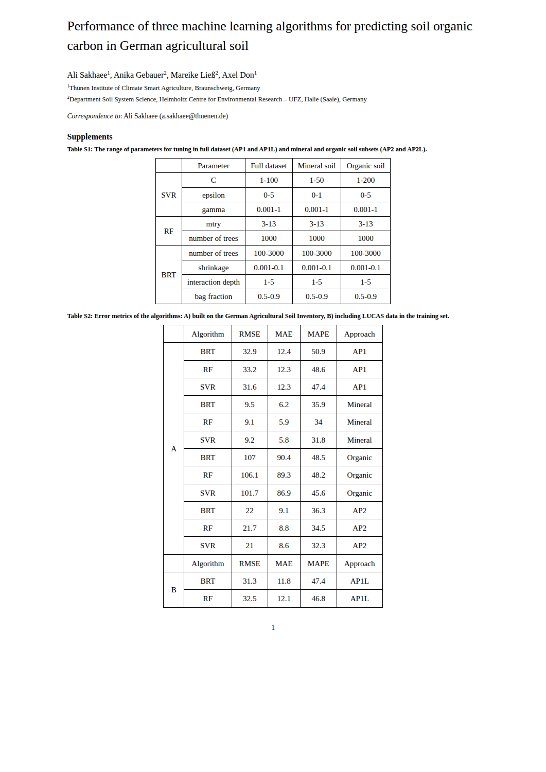Performance of three machine learning algorithms for predicting soil organic carbon in German agricultural soil
Ali Sakhaee1, Anika Gebauer2, Mareike Ließ2, Axel Don1
1Thünen Institute of Climate Smart Agriculture, Braunschweig, Germany
2Department Soil System Science, Helmholtz Centre for Environmental Research – UFZ, Halle (Saale), Germany
Correspondence to: Ali Sakhaee (a.sakhaee@thuenen.de)
Supplements
Table S1: The range of parameters for tuning in full dataset (AP1 and AP1L) and mineral and organic soil subsets (AP2 and AP2L).
| | Parameter | Full dataset | Mineral soil | Organic soil |
| SVR | C | 1-100 | 1-50 | 1-200 |
| epsilon | 0-5 | 0-1 | 0-5 |
| gamma | 0.001-1 | 0.001-1 | 0.001-1 |
| RF | mtry | 3-13 | 3-13 | 3-13 |
| number of trees | 1000 | 1000 | 1000 |
| BRT | number of trees | 100-3000 | 100-3000 | 100-3000 |
| shrinkage | 0.001-0.1 | 0.001-0.1 | 0.001-0.1 |
| interaction depth | 1-5 | 1-5 | 1-5 |
| bag fraction | 0.5-0.9 | 0.5-0.9 | 0.5-0.9 |
Table S2: Error metrics of the algorithms: A) built on the German Agricultural Soil Inventory, B) including LUCAS data in the training set.
| | Algorithm | RMSE | MAE | MAPE | Approach |
| A | BRT | 32.9 | 12.4 | 50.9 | AP1 |
| RF | 33.2 | 12.3 | 48.6 | AP1 |
| SVR | 31.6 | 12.3 | 47.4 | AP1 |
| BRT | 9.5 | 6.2 | 35.9 | Mineral |
| RF | 9.1 | 5.9 | 34 | Mineral |
| SVR | 9.2 | 5.8 | 31.8 | Mineral |
| BRT | 107 | 90.4 | 48.5 | Organic |
| RF | 106.1 | 89.3 | 48.2 | Organic |
| SVR | 101.7 | 86.9 | 45.6 | Organic |
| BRT | 22 | 9.1 | 36.3 | AP2 |
| RF | 21.7 | 8.8 | 34.5 | AP2 |
| SVR | 21 | 8.6 | 32.3 | AP2 |
| | Algorithm | RMSE | MAE | MAPE | Approach |
| B | BRT | 31.3 | 11.8 | 47.4 | AP1L |
| RF | 32.5 | 12.1 | 46.8 | AP1L |
1